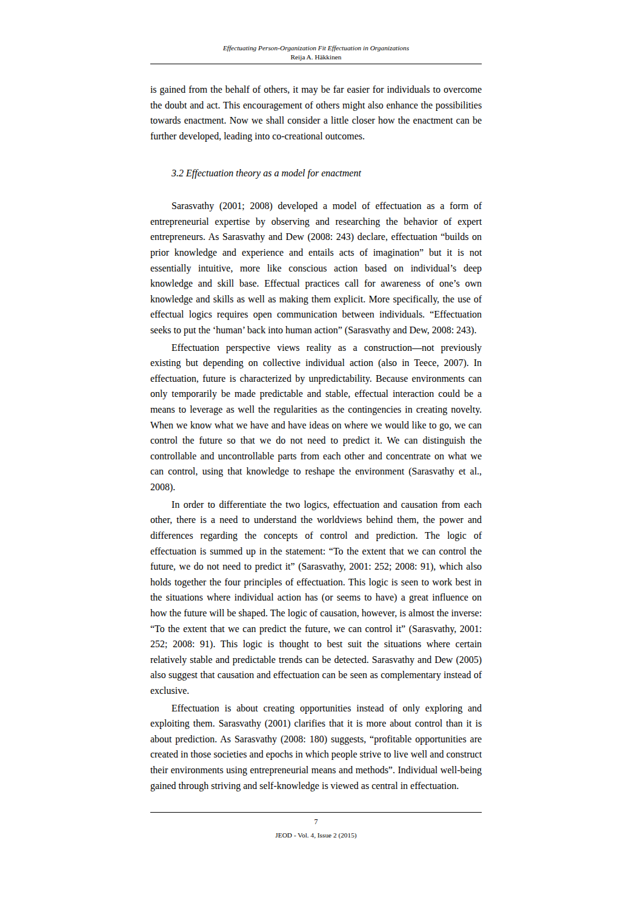Effectuating Person-Organization Fit Effectuation in Organizations
Reija A. Häkkinen
is gained from the behalf of others, it may be far easier for individuals to overcome the doubt and act. This encouragement of others might also enhance the possibilities towards enactment. Now we shall consider a little closer how the enactment can be further developed, leading into co-creational outcomes.
3.2 Effectuation theory as a model for enactment
Sarasvathy (2001; 2008) developed a model of effectuation as a form of entrepreneurial expertise by observing and researching the behavior of expert entrepreneurs. As Sarasvathy and Dew (2008: 243) declare, effectuation “builds on prior knowledge and experience and entails acts of imagination” but it is not essentially intuitive, more like conscious action based on individual’s deep knowledge and skill base. Effectual practices call for awareness of one’s own knowledge and skills as well as making them explicit. More specifically, the use of effectual logics requires open communication between individuals. “Effectuation seeks to put the ‘human’ back into human action” (Sarasvathy and Dew, 2008: 243).
Effectuation perspective views reality as a construction—not previously existing but depending on collective individual action (also in Teece, 2007). In effectuation, future is characterized by unpredictability. Because environments can only temporarily be made predictable and stable, effectual interaction could be a means to leverage as well the regularities as the contingencies in creating novelty. When we know what we have and have ideas on where we would like to go, we can control the future so that we do not need to predict it. We can distinguish the controllable and uncontrollable parts from each other and concentrate on what we can control, using that knowledge to reshape the environment (Sarasvathy et al., 2008).
In order to differentiate the two logics, effectuation and causation from each other, there is a need to understand the worldviews behind them, the power and differences regarding the concepts of control and prediction. The logic of effectuation is summed up in the statement: “To the extent that we can control the future, we do not need to predict it” (Sarasvathy, 2001: 252; 2008: 91), which also holds together the four principles of effectuation. This logic is seen to work best in the situations where individual action has (or seems to have) a great influence on how the future will be shaped. The logic of causation, however, is almost the inverse: “To the extent that we can predict the future, we can control it” (Sarasvathy, 2001: 252; 2008: 91). This logic is thought to best suit the situations where certain relatively stable and predictable trends can be detected. Sarasvathy and Dew (2005) also suggest that causation and effectuation can be seen as complementary instead of exclusive.
Effectuation is about creating opportunities instead of only exploring and exploiting them. Sarasvathy (2001) clarifies that it is more about control than it is about prediction. As Sarasvathy (2008: 180) suggests, “profitable opportunities are created in those societies and epochs in which people strive to live well and construct their environments using entrepreneurial means and methods”. Individual well-being gained through striving and self-knowledge is viewed as central in effectuation.
7 JEOD - Vol. 4, Issue 2 (2015)